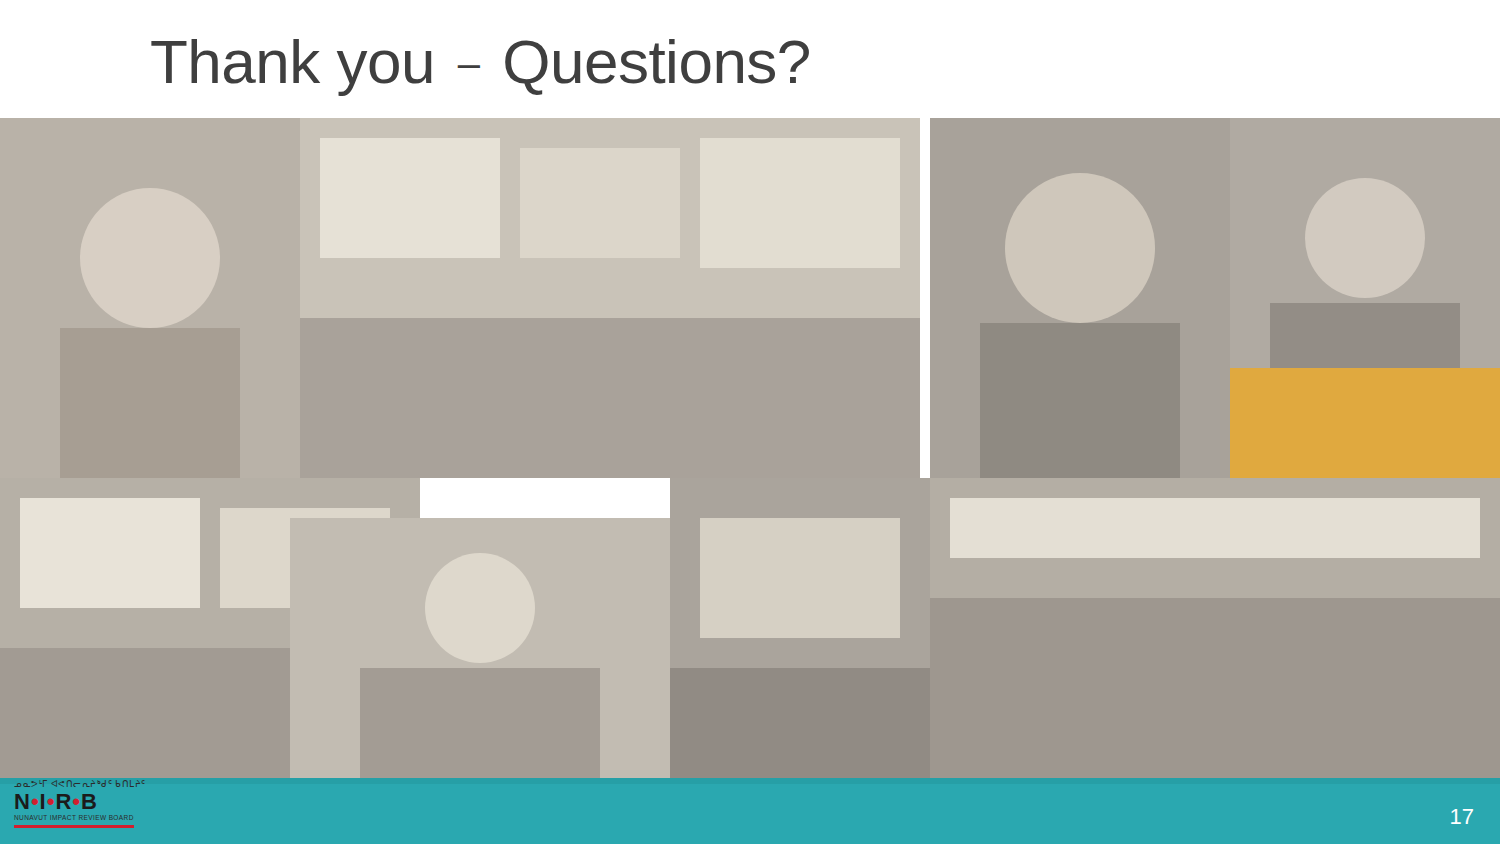Thank you – Questions?
ᓄᓇᕗᒻᒥ ᐊᕙᑎᓕᕆᔨᒃᑯᑦ ᑲᑎᒪᔨᑦ
N•I•R•B
NUNAVUT IMPACT REVIEW BOARD
17